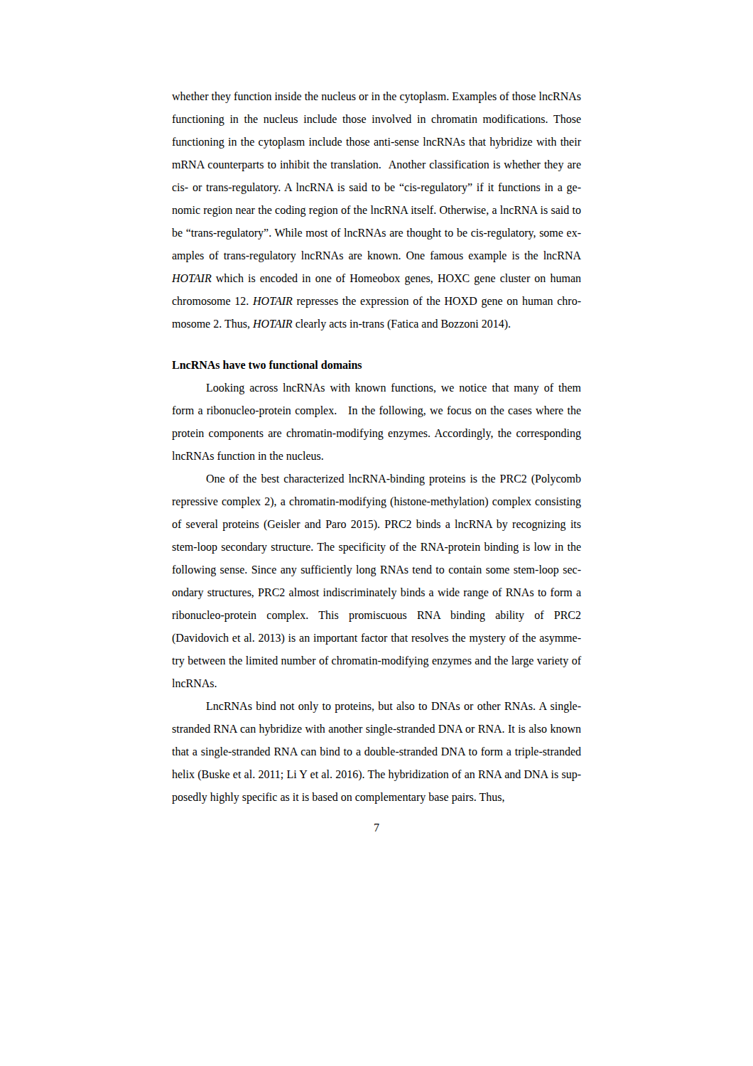whether they function inside the nucleus or in the cytoplasm. Examples of those lncRNAs functioning in the nucleus include those involved in chromatin modifications. Those functioning in the cytoplasm include those anti-sense lncRNAs that hybridize with their mRNA counterparts to inhibit the translation. Another classification is whether they are cis- or trans-regulatory. A lncRNA is said to be “cis-regulatory” if it functions in a genomic region near the coding region of the lncRNA itself. Otherwise, a lncRNA is said to be “trans-regulatory”. While most of lncRNAs are thought to be cis-regulatory, some examples of trans-regulatory lncRNAs are known. One famous example is the lncRNA HOTAIR which is encoded in one of Homeobox genes, HOXC gene cluster on human chromosome 12. HOTAIR represses the expression of the HOXD gene on human chromosome 2. Thus, HOTAIR clearly acts in-trans (Fatica and Bozzoni 2014).
LncRNAs have two functional domains
Looking across lncRNAs with known functions, we notice that many of them form a ribonucleo-protein complex. In the following, we focus on the cases where the protein components are chromatin-modifying enzymes. Accordingly, the corresponding lncRNAs function in the nucleus.
One of the best characterized lncRNA-binding proteins is the PRC2 (Polycomb repressive complex 2), a chromatin-modifying (histone-methylation) complex consisting of several proteins (Geisler and Paro 2015). PRC2 binds a lncRNA by recognizing its stem-loop secondary structure. The specificity of the RNA-protein binding is low in the following sense. Since any sufficiently long RNAs tend to contain some stem-loop secondary structures, PRC2 almost indiscriminately binds a wide range of RNAs to form a ribonucleo-protein complex. This promiscuous RNA binding ability of PRC2 (Davidovich et al. 2013) is an important factor that resolves the mystery of the asymmetry between the limited number of chromatin-modifying enzymes and the large variety of lncRNAs.
LncRNAs bind not only to proteins, but also to DNAs or other RNAs. A single-stranded RNA can hybridize with another single-stranded DNA or RNA. It is also known that a single-stranded RNA can bind to a double-stranded DNA to form a triple-stranded helix (Buske et al. 2011; Li Y et al. 2016). The hybridization of an RNA and DNA is supposedly highly specific as it is based on complementary base pairs. Thus,
7